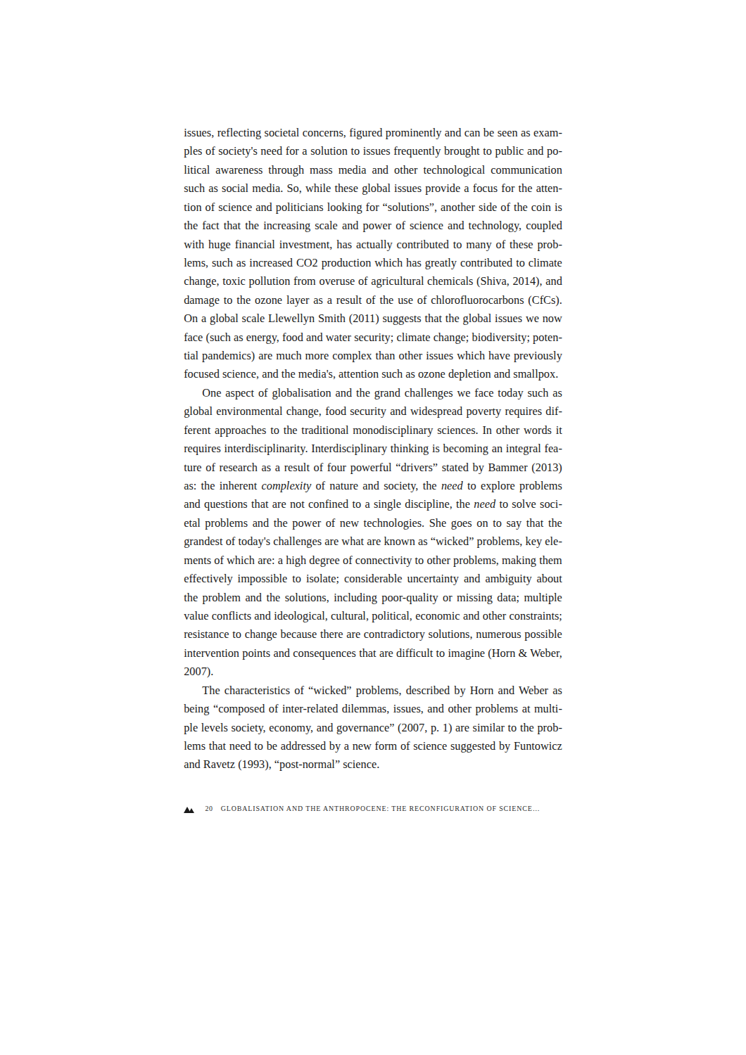issues, reflecting societal concerns, figured prominently and can be seen as examples of society's need for a solution to issues frequently brought to public and political awareness through mass media and other technological communication such as social media. So, while these global issues provide a focus for the attention of science and politicians looking for “solutions”, another side of the coin is the fact that the increasing scale and power of science and technology, coupled with huge financial investment, has actually contributed to many of these problems, such as increased CO2 production which has greatly contributed to climate change, toxic pollution from overuse of agricultural chemicals (Shiva, 2014), and damage to the ozone layer as a result of the use of chlorofluorocarbons (CfCs). On a global scale Llewellyn Smith (2011) suggests that the global issues we now face (such as energy, food and water security; climate change; biodiversity; potential pandemics) are much more complex than other issues which have previously focused science, and the media's, attention such as ozone depletion and smallpox.
One aspect of globalisation and the grand challenges we face today such as global environmental change, food security and widespread poverty requires different approaches to the traditional monodisciplinary sciences. In other words it requires interdisciplinarity. Interdisciplinary thinking is becoming an integral feature of research as a result of four powerful “drivers” stated by Bammer (2013) as: the inherent complexity of nature and society, the need to explore problems and questions that are not confined to a single discipline, the need to solve societal problems and the power of new technologies. She goes on to say that the grandest of today's challenges are what are known as “wicked” problems, key elements of which are: a high degree of connectivity to other problems, making them effectively impossible to isolate; considerable uncertainty and ambiguity about the problem and the solutions, including poor-quality or missing data; multiple value conflicts and ideological, cultural, political, economic and other constraints; resistance to change because there are contradictory solutions, numerous possible intervention points and consequences that are difficult to imagine (Horn & Weber, 2007).
The characteristics of “wicked” problems, described by Horn and Weber as being “composed of inter-related dilemmas, issues, and other problems at multiple levels society, economy, and governance” (2007, p. 1) are similar to the problems that need to be addressed by a new form of science suggested by Funtowicz and Ravetz (1993), “post-normal” science.
20 Globalisation and the Anthropocene: the reconfiguration of science…